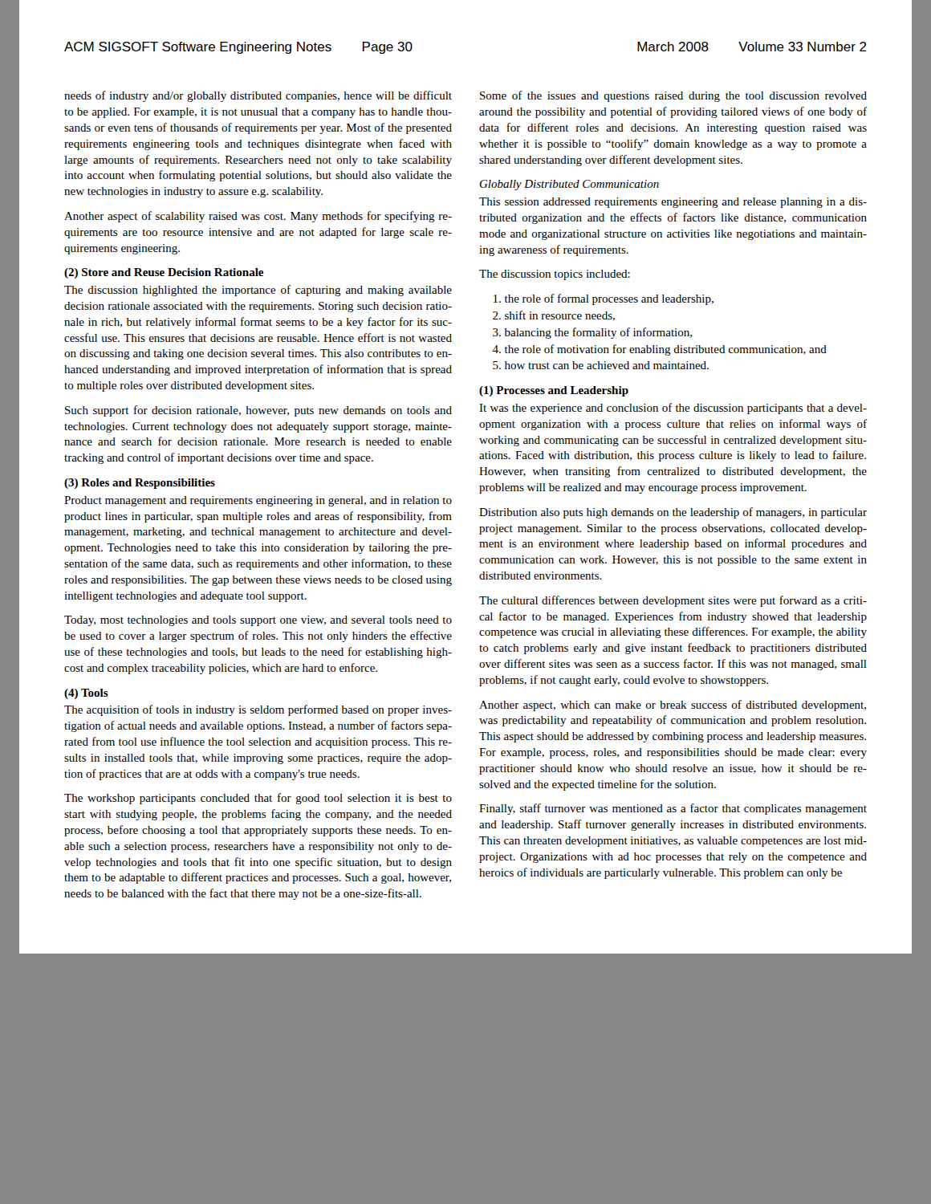ACM SIGSOFT Software Engineering Notes Page 30 March 2008 Volume 33 Number 2
needs of industry and/or globally distributed companies, hence will be difficult to be applied. For example, it is not unusual that a company has to handle thousands or even tens of thousands of requirements per year. Most of the presented requirements engineering tools and techniques disintegrate when faced with large amounts of requirements. Researchers need not only to take scalability into account when formulating potential solutions, but should also validate the new technologies in industry to assure e.g. scalability.
Another aspect of scalability raised was cost. Many methods for specifying requirements are too resource intensive and are not adapted for large scale requirements engineering.
(2) Store and Reuse Decision Rationale
The discussion highlighted the importance of capturing and making available decision rationale associated with the requirements. Storing such decision rationale in rich, but relatively informal format seems to be a key factor for its successful use. This ensures that decisions are reusable. Hence effort is not wasted on discussing and taking one decision several times. This also contributes to enhanced understanding and improved interpretation of information that is spread to multiple roles over distributed development sites.
Such support for decision rationale, however, puts new demands on tools and technologies. Current technology does not adequately support storage, maintenance and search for decision rationale. More research is needed to enable tracking and control of important decisions over time and space.
(3) Roles and Responsibilities
Product management and requirements engineering in general, and in relation to product lines in particular, span multiple roles and areas of responsibility, from management, marketing, and technical management to architecture and development. Technologies need to take this into consideration by tailoring the presentation of the same data, such as requirements and other information, to these roles and responsibilities. The gap between these views needs to be closed using intelligent technologies and adequate tool support.
Today, most technologies and tools support one view, and several tools need to be used to cover a larger spectrum of roles. This not only hinders the effective use of these technologies and tools, but leads to the need for establishing high-cost and complex traceability policies, which are hard to enforce.
(4) Tools
The acquisition of tools in industry is seldom performed based on proper investigation of actual needs and available options. Instead, a number of factors separated from tool use influence the tool selection and acquisition process. This results in installed tools that, while improving some practices, require the adoption of practices that are at odds with a company's true needs.
The workshop participants concluded that for good tool selection it is best to start with studying people, the problems facing the company, and the needed process, before choosing a tool that appropriately supports these needs. To enable such a selection process, researchers have a responsibility not only to develop technologies and tools that fit into one specific situation, but to design them to be adaptable to different practices and processes. Such a goal, however, needs to be balanced with the fact that there may not be a one-size-fits-all.
Some of the issues and questions raised during the tool discussion revolved around the possibility and potential of providing tailored views of one body of data for different roles and decisions. An interesting question raised was whether it is possible to “toolify” domain knowledge as a way to promote a shared understanding over different development sites.
Globally Distributed Communication
This session addressed requirements engineering and release planning in a distributed organization and the effects of factors like distance, communication mode and organizational structure on activities like negotiations and maintaining awareness of requirements.
The discussion topics included:
the role of formal processes and leadership,
shift in resource needs,
balancing the formality of information,
the role of motivation for enabling distributed communication, and
how trust can be achieved and maintained.
(1) Processes and Leadership
It was the experience and conclusion of the discussion participants that a development organization with a process culture that relies on informal ways of working and communicating can be successful in centralized development situations. Faced with distribution, this process culture is likely to lead to failure. However, when transiting from centralized to distributed development, the problems will be realized and may encourage process improvement.
Distribution also puts high demands on the leadership of managers, in particular project management. Similar to the process observations, collocated development is an environment where leadership based on informal procedures and communication can work. However, this is not possible to the same extent in distributed environments.
The cultural differences between development sites were put forward as a critical factor to be managed. Experiences from industry showed that leadership competence was crucial in alleviating these differences. For example, the ability to catch problems early and give instant feedback to practitioners distributed over different sites was seen as a success factor. If this was not managed, small problems, if not caught early, could evolve to showstoppers.
Another aspect, which can make or break success of distributed development, was predictability and repeatability of communication and problem resolution. This aspect should be addressed by combining process and leadership measures. For example, process, roles, and responsibilities should be made clear: every practitioner should know who should resolve an issue, how it should be resolved and the expected timeline for the solution.
Finally, staff turnover was mentioned as a factor that complicates management and leadership. Staff turnover generally increases in distributed environments. This can threaten development initiatives, as valuable competences are lost mid-project. Organizations with ad hoc processes that rely on the competence and heroics of individuals are particularly vulnerable. This problem can only be